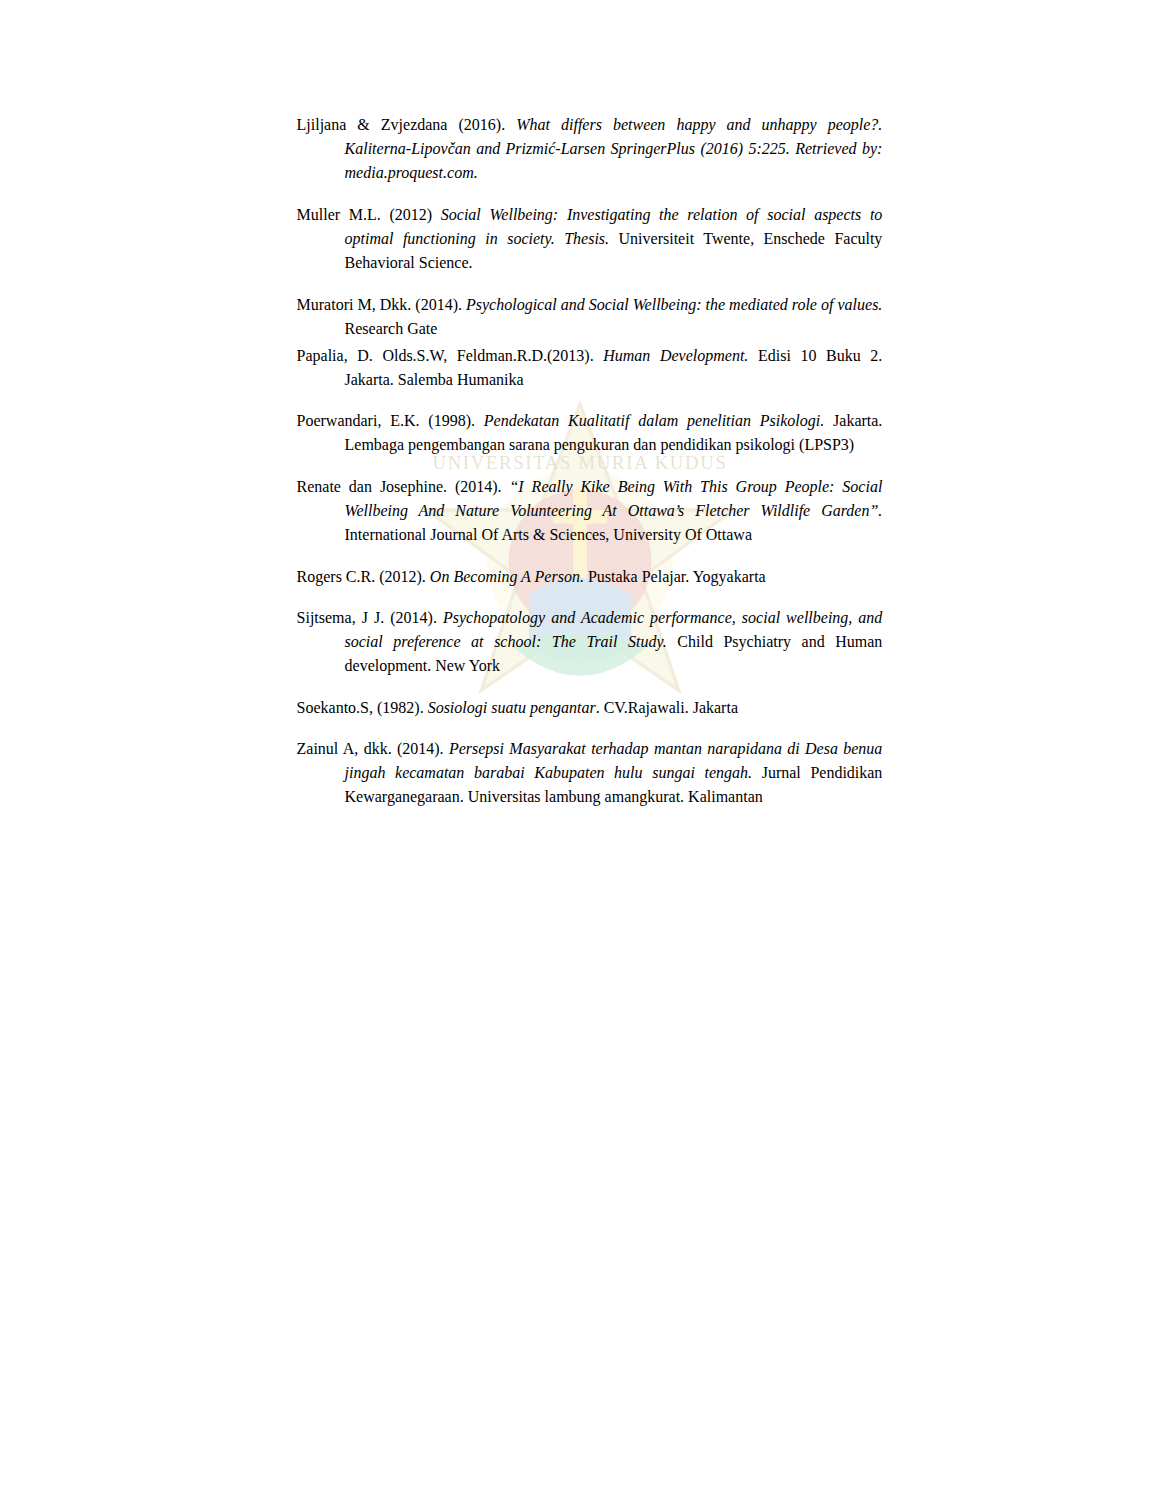UNIVERSITAS MURIA KUDUS
Ljiljana & Zvjezdana (2016). What differs between happy and unhappy people?. Kaliterna‑Lipovčan and Prizmić‑Larsen SpringerPlus (2016) 5:225. Retrieved by: media.proquest.com.
Muller M.L. (2012) Social Wellbeing: Investigating the relation of social aspects to optimal functioning in society. Thesis. Universiteit Twente, Enschede Faculty Behavioral Science.
Muratori M, Dkk. (2014). Psychological and Social Wellbeing: the mediated role of values. Research Gate
Papalia, D. Olds.S.W, Feldman.R.D.(2013). Human Development. Edisi 10 Buku 2. Jakarta. Salemba Humanika
Poerwandari, E.K. (1998). Pendekatan Kualitatif dalam penelitian Psikologi. Jakarta. Lembaga pengembangan sarana pengukuran dan pendidikan psikologi (LPSP3)
Renate dan Josephine. (2014). “I Really Kike Being With This Group People: Social Wellbeing And Nature Volunteering At Ottawa’s Fletcher Wildlife Garden”. International Journal Of Arts & Sciences, University Of Ottawa
Rogers C.R. (2012). On Becoming A Person. Pustaka Pelajar. Yogyakarta
Sijtsema, J J. (2014). Psychopatology and Academic performance, social wellbeing, and social preference at school: The Trail Study. Child Psychiatry and Human development. New York
Soekanto.S, (1982). Sosiologi suatu pengantar. CV.Rajawali. Jakarta
Zainul A, dkk. (2014). Persepsi Masyarakat terhadap mantan narapidana di Desa benua jingah kecamatan barabai Kabupaten hulu sungai tengah. Jurnal Pendidikan Kewarganegaraan. Universitas lambung amangkurat. Kalimantan